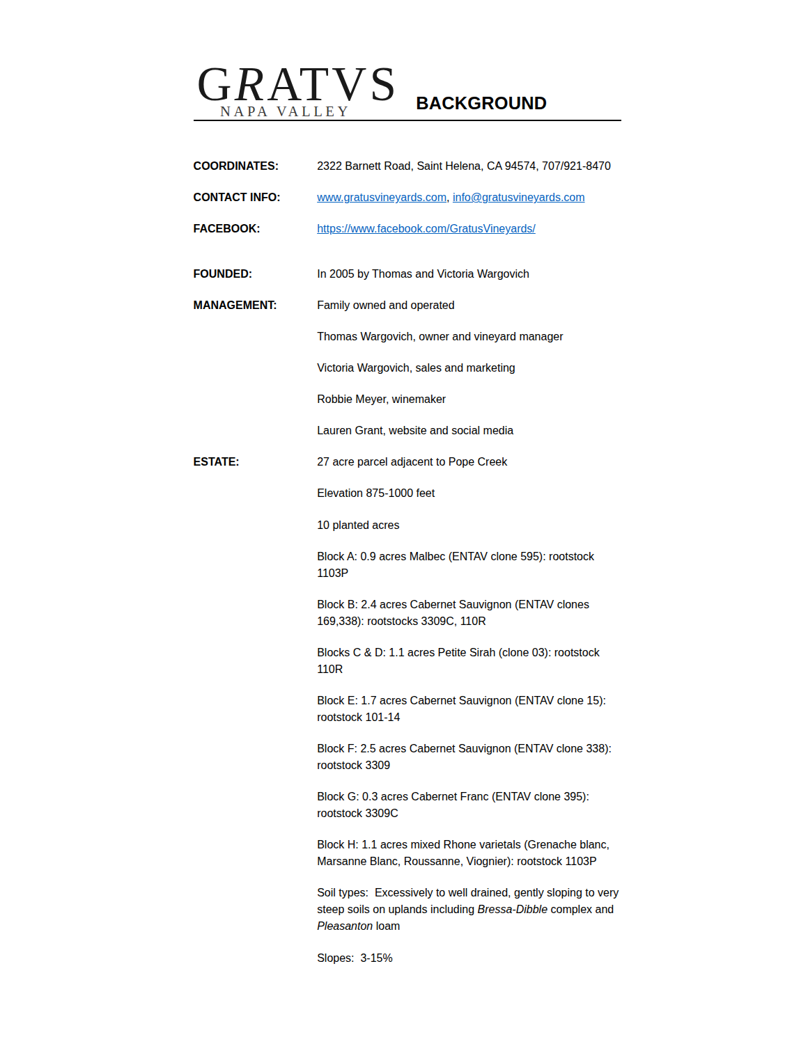GRATVS NAPA VALLEY
BACKGROUND
| COORDINATES: | 2322 Barnett Road, Saint Helena, CA 94574, 707/921-8470 |
| CONTACT INFO: | www.gratusvineyards.com , info@gratusvineyards.com |
| FACEBOOK: | https://www.facebook.com/GratusVineyards/ |
| FOUNDED: | In 2005 by Thomas and Victoria Wargovich |
| MANAGEMENT: | Family owned and operated Thomas Wargovich, owner and vineyard manager Victoria Wargovich, sales and marketing Robbie Meyer, winemaker Lauren Grant, website and social media |
| ESTATE: | 27 acre parcel adjacent to Pope Creek Elevation 875-1000 feet 10 planted acres Block A: 0.9 acres Malbec (ENTAV clone 595): rootstock 1103P Block B: 2.4 acres Cabernet Sauvignon (ENTAV clones 169,338): rootstocks 3309C, 110R Blocks C & D: 1.1 acres Petite Sirah (clone 03): rootstock 110R Block E: 1.7 acres Cabernet Sauvignon (ENTAV clone 15): rootstock 101-14 Block F: 2.5 acres Cabernet Sauvignon (ENTAV clone 338): rootstock 3309 Block G: 0.3 acres Cabernet Franc (ENTAV clone 395): rootstock 3309C Block H: 1.1 acres mixed Rhone varietals (Grenache blanc, Marsanne Blanc, Roussanne, Viognier): rootstock 1103P Soil types: Excessively to well drained, gently sloping to very steep soils on uplands including Bressa-Dibble complex and Pleasanton loam Slopes: 3-15% |